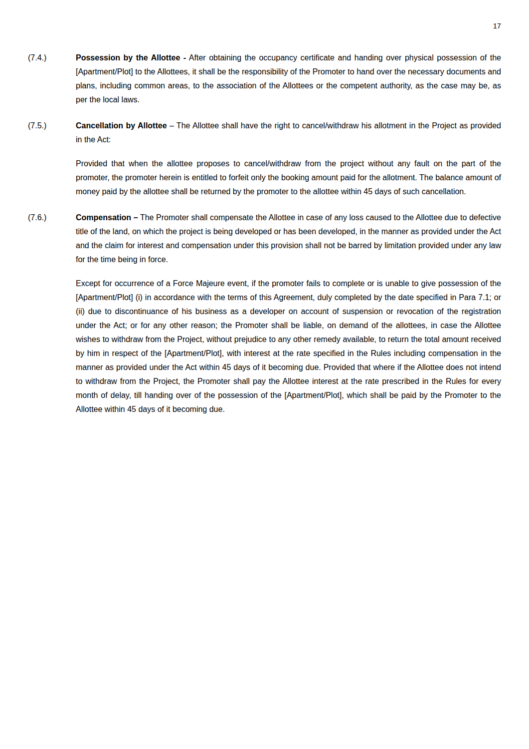17
(7.4.)
Possession by the Allottee - After obtaining the occupancy certificate and handing over physical possession of the [Apartment/Plot] to the Allottees, it shall be the responsibility of the Promoter to hand over the necessary documents and plans, including common areas, to the association of the Allottees or the competent authority, as the case may be, as per the local laws.
(7.5.)
Cancellation by Allottee – The Allottee shall have the right to cancel/withdraw his allotment in the Project as provided in the Act:
Provided that when the allottee proposes to cancel/withdraw from the project without any fault on the part of the promoter, the promoter herein is entitled to forfeit only the booking amount paid for the allotment. The balance amount of money paid by the allottee shall be returned by the promoter to the allottee within 45 days of such cancellation.
(7.6.)
Compensation – The Promoter shall compensate the Allottee in case of any loss caused to the Allottee due to defective title of the land, on which the project is being developed or has been developed, in the manner as provided under the Act and the claim for interest and compensation under this provision shall not be barred by limitation provided under any law for the time being in force.
Except for occurrence of a Force Majeure event, if the promoter fails to complete or is unable to give possession of the [Apartment/Plot] (i) in accordance with the terms of this Agreement, duly completed by the date specified in Para 7.1; or (ii) due to discontinuance of his business as a developer on account of suspension or revocation of the registration under the Act; or for any other reason; the Promoter shall be liable, on demand of the allottees, in case the Allottee wishes to withdraw from the Project, without prejudice to any other remedy available, to return the total amount received by him in respect of the [Apartment/Plot], with interest at the rate specified in the Rules including compensation in the manner as provided under the Act within 45 days of it becoming due. Provided that where if the Allottee does not intend to withdraw from the Project, the Promoter shall pay the Allottee interest at the rate prescribed in the Rules for every month of delay, till handing over of the possession of the [Apartment/Plot], which shall be paid by the Promoter to the Allottee within 45 days of it becoming due.